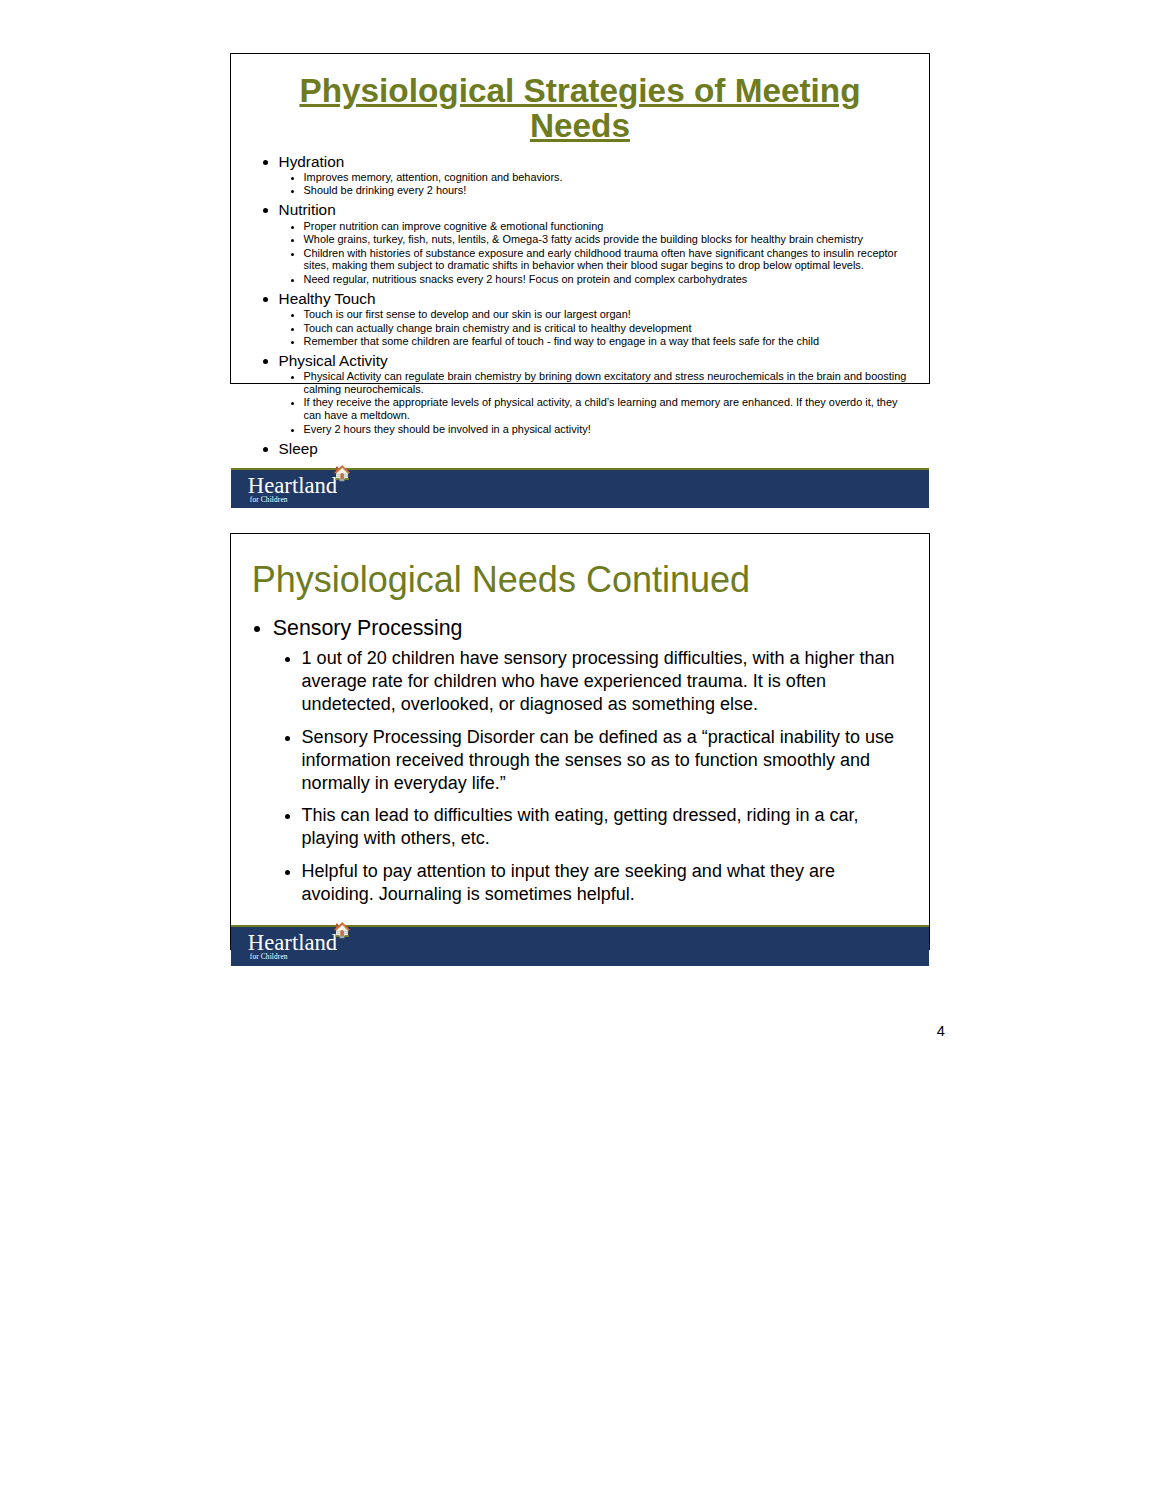Physiological Strategies of Meeting Needs
Hydration
Improves memory, attention, cognition and behaviors.
Should be drinking every 2 hours!
Nutrition
Proper nutrition can improve cognitive & emotional functioning
Whole grains, turkey, fish, nuts, lentils, & Omega-3 fatty acids provide the building blocks for healthy brain chemistry
Children with histories of substance exposure and early childhood trauma often have significant changes to insulin receptor sites, making them subject to dramatic shifts in behavior when their blood sugar begins to drop below optimal levels.
Need regular, nutritious snacks every 2 hours! Focus on protein and complex carbohydrates
Healthy Touch
Touch is our first sense to develop and our skin is our largest organ!
Touch can actually change brain chemistry and is critical to healthy development
Remember that some children are fearful of touch - find way to engage in a way that feels safe for the child
Physical Activity
Physical Activity can regulate brain chemistry by brining down excitatory and stress neurochemicals in the brain and boosting calming neurochemicals.
If they receive the appropriate levels of physical activity, a child’s learning and memory are enhanced. If they overdo it, they can have a meltdown.
Every 2 hours they should be involved in a physical activity!
Sleep
Heartland🏠for Children
Physiological Needs Continued
Sensory Processing
1 out of 20 children have sensory processing difficulties, with a higher than average rate for children who have experienced trauma. It is often undetected, overlooked, or diagnosed as something else.
Sensory Processing Disorder can be defined as a “practical inability to use information received through the senses so as to function smoothly and normally in everyday life.”
This can lead to difficulties with eating, getting dressed, riding in a car, playing with others, etc.
Helpful to pay attention to input they are seeking and what they are avoiding. Journaling is sometimes helpful.
Heartland🏠for Children
4